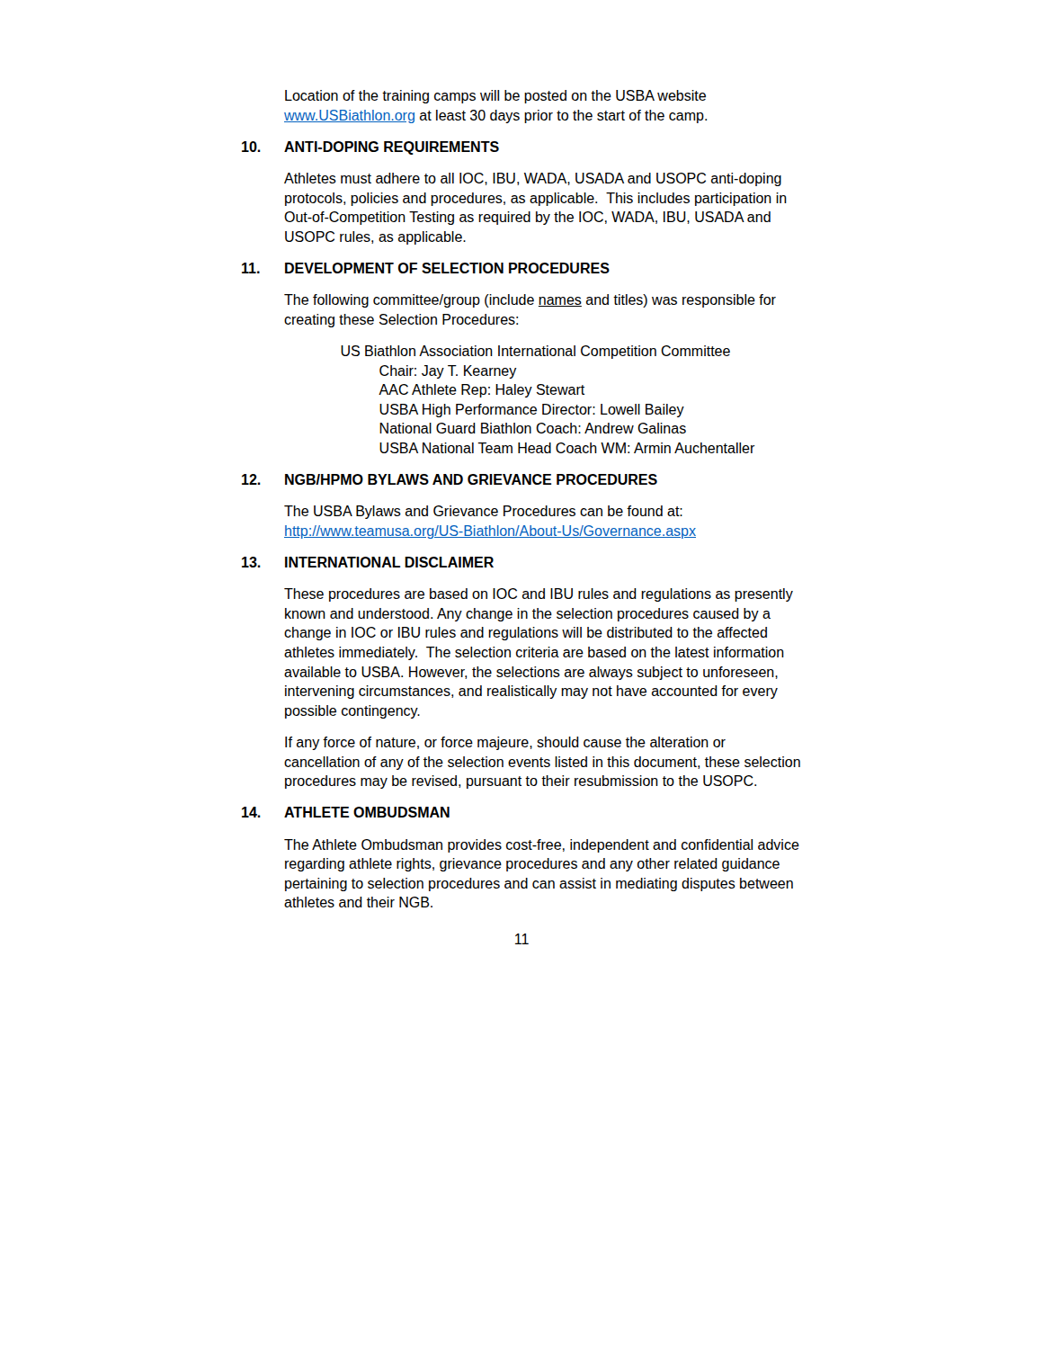Location of the training camps will be posted on the USBA website www.USBiathlon.org at least 30 days prior to the start of the camp.
10. Anti-Doping Requirements
Athletes must adhere to all IOC, IBU, WADA, USADA and USOPC anti-doping protocols, policies and procedures, as applicable. This includes participation in Out-of-Competition Testing as required by the IOC, WADA, IBU, USADA and USOPC rules, as applicable.
11. Development of Selection Procedures
The following committee/group (include names and titles) was responsible for creating these Selection Procedures:
US Biathlon Association International Competition Committee
Chair: Jay T. Kearney
AAC Athlete Rep: Haley Stewart
USBA High Performance Director: Lowell Bailey
National Guard Biathlon Coach: Andrew Galinas
USBA National Team Head Coach WM: Armin Auchentaller
12. NGB/HPMO Bylaws and Grievance Procedures
The USBA Bylaws and Grievance Procedures can be found at:
http://www.teamusa.org/US-Biathlon/About-Us/Governance.aspx
13. International Disclaimer
These procedures are based on IOC and IBU rules and regulations as presently known and understood. Any change in the selection procedures caused by a change in IOC or IBU rules and regulations will be distributed to the affected athletes immediately. The selection criteria are based on the latest information available to USBA. However, the selections are always subject to unforeseen, intervening circumstances, and realistically may not have accounted for every possible contingency.
If any force of nature, or force majeure, should cause the alteration or cancellation of any of the selection events listed in this document, these selection procedures may be revised, pursuant to their resubmission to the USOPC.
14. Athlete Ombudsman
The Athlete Ombudsman provides cost-free, independent and confidential advice regarding athlete rights, grievance procedures and any other related guidance pertaining to selection procedures and can assist in mediating disputes between athletes and their NGB.
11